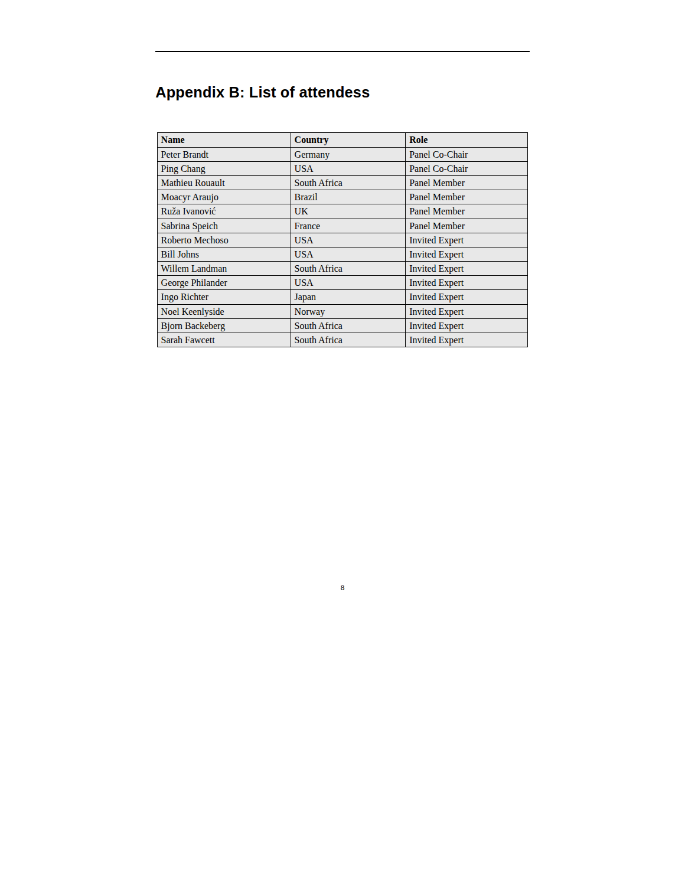Appendix B: List of attendess
| Name | Country | Role |
| --- | --- | --- |
| Peter Brandt | Germany | Panel Co-Chair |
| Ping Chang | USA | Panel Co-Chair |
| Mathieu Rouault | South Africa | Panel Member |
| Moacyr Araujo | Brazil | Panel Member |
| Ruža Ivanović | UK | Panel Member |
| Sabrina Speich | France | Panel Member |
| Roberto Mechoso | USA | Invited Expert |
| Bill Johns | USA | Invited Expert |
| Willem Landman | South Africa | Invited Expert |
| George Philander | USA | Invited Expert |
| Ingo Richter | Japan | Invited Expert |
| Noel Keenlyside | Norway | Invited Expert |
| Bjorn Backeberg | South Africa | Invited Expert |
| Sarah Fawcett | South Africa | Invited Expert |
8